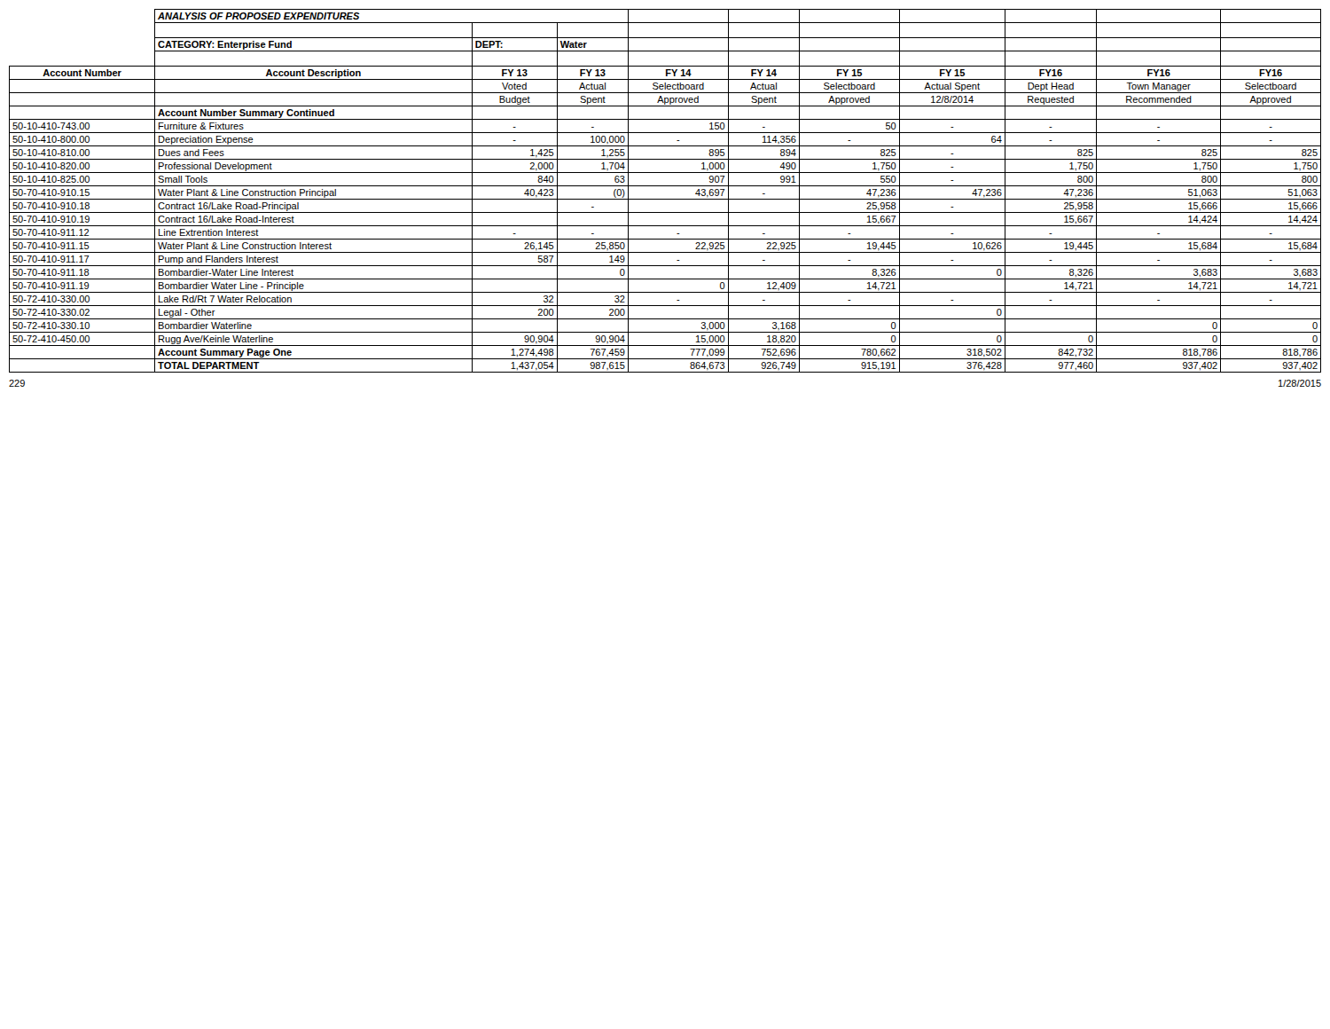| | ANALYSIS OF PROPOSED EXPENDITURES | | | | | | | |
| | CATEGORY: Enterprise Fund | DEPT: | Water | | | | | | | |
| Account Number | Account Description | FY 13 | FY 13 | FY 14 | FY 14 | FY 15 | FY 15 | FY16 | FY16 | FY16 |
| | | Voted | Actual | Selectboard | Actual | Selectboard | Actual Spent | Dept Head | Town Manager | Selectboard |
| | | Budget | Spent | Approved | Spent | Approved | 12/8/2014 | Requested | Recommended | Approved |
| | Account Number Summary Continued | | | | | | | | | |
| 50-10-410-743.00 | Furniture & Fixtures | - | - | 150 | - | 50 | - | - | - | - |
| 50-10-410-800.00 | Depreciation Expense | - | 100,000 | - | 114,356 | - | 64 | - | - | - |
| 50-10-410-810.00 | Dues and Fees | 1,425 | 1,255 | 895 | 894 | 825 | - | 825 | 825 | 825 |
| 50-10-410-820.00 | Professional Development | 2,000 | 1,704 | 1,000 | 490 | 1,750 | - | 1,750 | 1,750 | 1,750 |
| 50-10-410-825.00 | Small Tools | 840 | 63 | 907 | 991 | 550 | - | 800 | 800 | 800 |
| 50-70-410-910.15 | Water Plant & Line Construction Principal | 40,423 | (0) | 43,697 | - | 47,236 | 47,236 | 47,236 | 51,063 | 51,063 |
| 50-70-410-910.18 | Contract 16/Lake Road-Principal | | - | | | 25,958 | - | 25,958 | 15,666 | 15,666 |
| 50-70-410-910.19 | Contract 16/Lake Road-Interest | | | | | 15,667 | | 15,667 | 14,424 | 14,424 |
| 50-70-410-911.12 | Line Extrention Interest | - | - | - | - | - | - | - | - | - |
| 50-70-410-911.15 | Water Plant & Line Construction Interest | 26,145 | 25,850 | 22,925 | 22,925 | 19,445 | 10,626 | 19,445 | 15,684 | 15,684 |
| 50-70-410-911.17 | Pump and Flanders Interest | 587 | 149 | - | - | - | - | - | - | - |
| 50-70-410-911.18 | Bombardier-Water Line Interest | | 0 | | | 8,326 | 0 | 8,326 | 3,683 | 3,683 |
| 50-70-410-911.19 | Bombardier Water Line - Principle | | | 0 | 12,409 | 14,721 | | 14,721 | 14,721 | 14,721 |
| 50-72-410-330.00 | Lake Rd/Rt 7 Water Relocation | 32 | 32 | - | - | - | - | - | - | - |
| 50-72-410-330.02 | Legal - Other | 200 | 200 | | | | 0 | | | |
| 50-72-410-330.10 | Bombardier Waterline | | | 3,000 | 3,168 | 0 | | | 0 | 0 |
| 50-72-410-450.00 | Rugg Ave/Keinle Waterline | 90,904 | 90,904 | 15,000 | 18,820 | 0 | 0 | 0 | 0 | 0 |
| | Account Summary Page One | 1,274,498 | 767,459 | 777,099 | 752,696 | 780,662 | 318,502 | 842,732 | 818,786 | 818,786 |
| | TOTAL DEPARTMENT | 1,437,054 | 987,615 | 864,673 | 926,749 | 915,191 | 376,428 | 977,460 | 937,402 | 937,402 |
229 1/28/2015